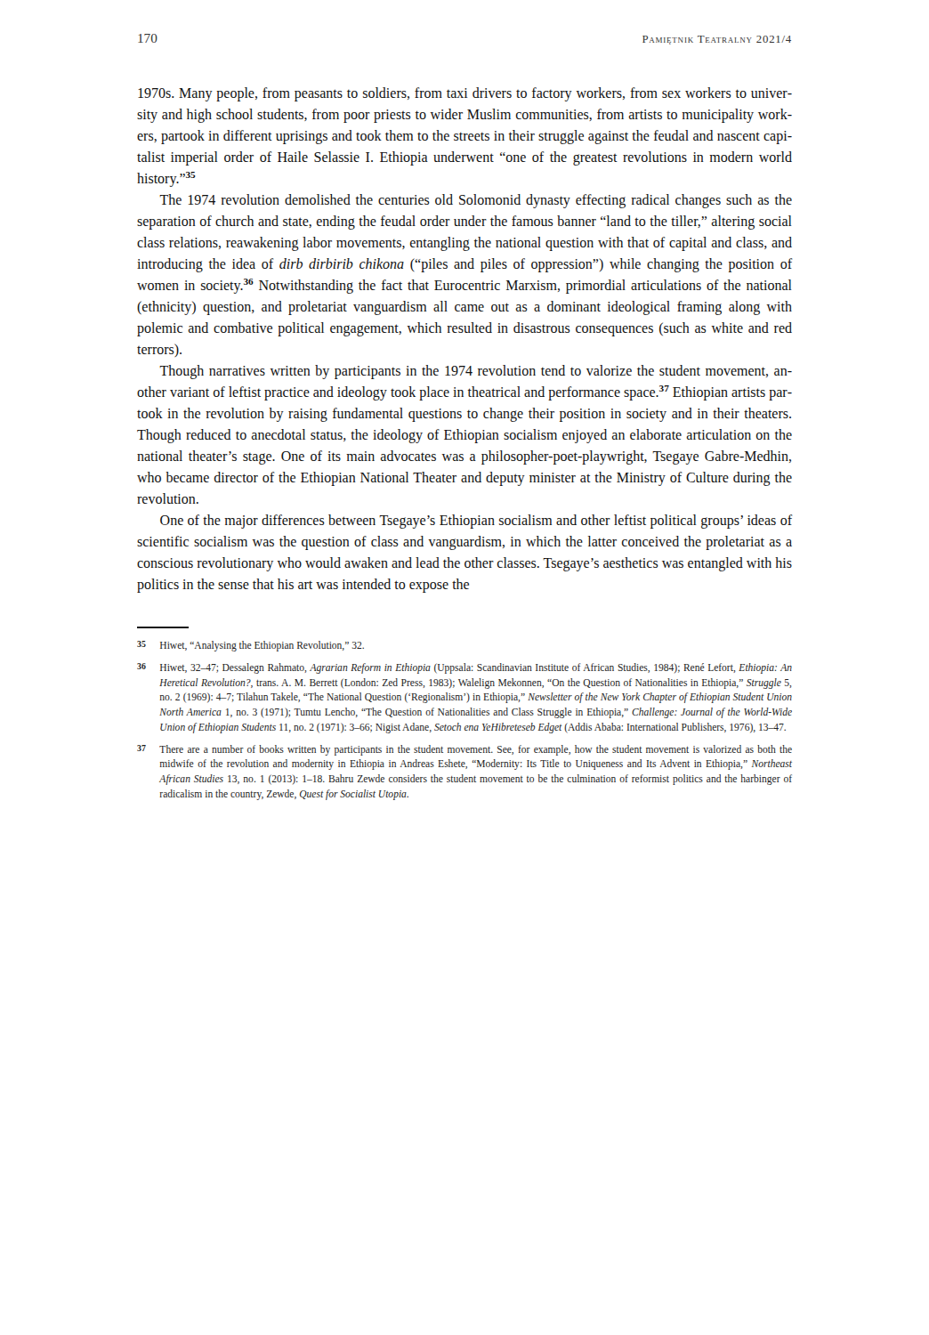170 Pamiętnik Teatralny 2021/4
1970s. Many people, from peasants to soldiers, from taxi drivers to factory workers, from sex workers to university and high school students, from poor priests to wider Muslim communities, from artists to municipality workers, partook in different uprisings and took them to the streets in their struggle against the feudal and nascent capitalist imperial order of Haile Selassie I. Ethiopia underwent “one of the greatest revolutions in modern world history.”35
The 1974 revolution demolished the centuries old Solomonid dynasty effecting radical changes such as the separation of church and state, ending the feudal order under the famous banner “land to the tiller,” altering social class relations, reawakening labor movements, entangling the national question with that of capital and class, and introducing the idea of dirb dirbirib chikona (“piles and piles of oppression”) while changing the position of women in society.36 Notwithstanding the fact that Eurocentric Marxism, primordial articulations of the national (ethnicity) question, and proletariat vanguardism all came out as a dominant ideological framing along with polemic and combative political engagement, which resulted in disastrous consequences (such as white and red terrors).
Though narratives written by participants in the 1974 revolution tend to valorize the student movement, another variant of leftist practice and ideology took place in theatrical and performance space.37 Ethiopian artists partook in the revolution by raising fundamental questions to change their position in society and in their theaters. Though reduced to anecdotal status, the ideology of Ethiopian socialism enjoyed an elaborate articulation on the national theater’s stage. One of its main advocates was a philosopher-poet-playwright, Tsegaye Gabre-Medhin, who became director of the Ethiopian National Theater and deputy minister at the Ministry of Culture during the revolution.
One of the major differences between Tsegaye’s Ethiopian socialism and other leftist political groups’ ideas of scientific socialism was the question of class and vanguardism, in which the latter conceived the proletariat as a conscious revolutionary who would awaken and lead the other classes. Tsegaye’s aesthetics was entangled with his politics in the sense that his art was intended to expose the
35 Hiwet, “Analysing the Ethiopian Revolution,” 32.
36 Hiwet, 32–47; Dessalegn Rahmato, Agrarian Reform in Ethiopia (Uppsala: Scandinavian Institute of African Studies, 1984); René Lefort, Ethiopia: An Heretical Revolution?, trans. A. M. Berrett (London: Zed Press, 1983); Walelign Mekonnen, “On the Question of Nationalities in Ethiopia,” Struggle 5, no. 2 (1969): 4–7; Tilahun Takele, “The National Question (‘Regionalism’) in Ethiopia,” Newsletter of the New York Chapter of Ethiopian Student Union North America 1, no. 3 (1971); Tumtu Lencho, “The Question of Nationalities and Class Struggle in Ethiopia,” Challenge: Journal of the World-Wide Union of Ethiopian Students 11, no. 2 (1971): 3–66; Nigist Adane, Setoch ena YeHibreteseb Edget (Addis Ababa: International Publishers, 1976), 13–47.
37 There are a number of books written by participants in the student movement. See, for example, how the student movement is valorized as both the midwife of the revolution and modernity in Ethiopia in Andreas Eshete, “Modernity: Its Title to Uniqueness and Its Advent in Ethiopia,” Northeast African Studies 13, no. 1 (2013): 1–18. Bahru Zewde considers the student movement to be the culmination of reformist politics and the harbinger of radicalism in the country, Zewde, Quest for Socialist Utopia.